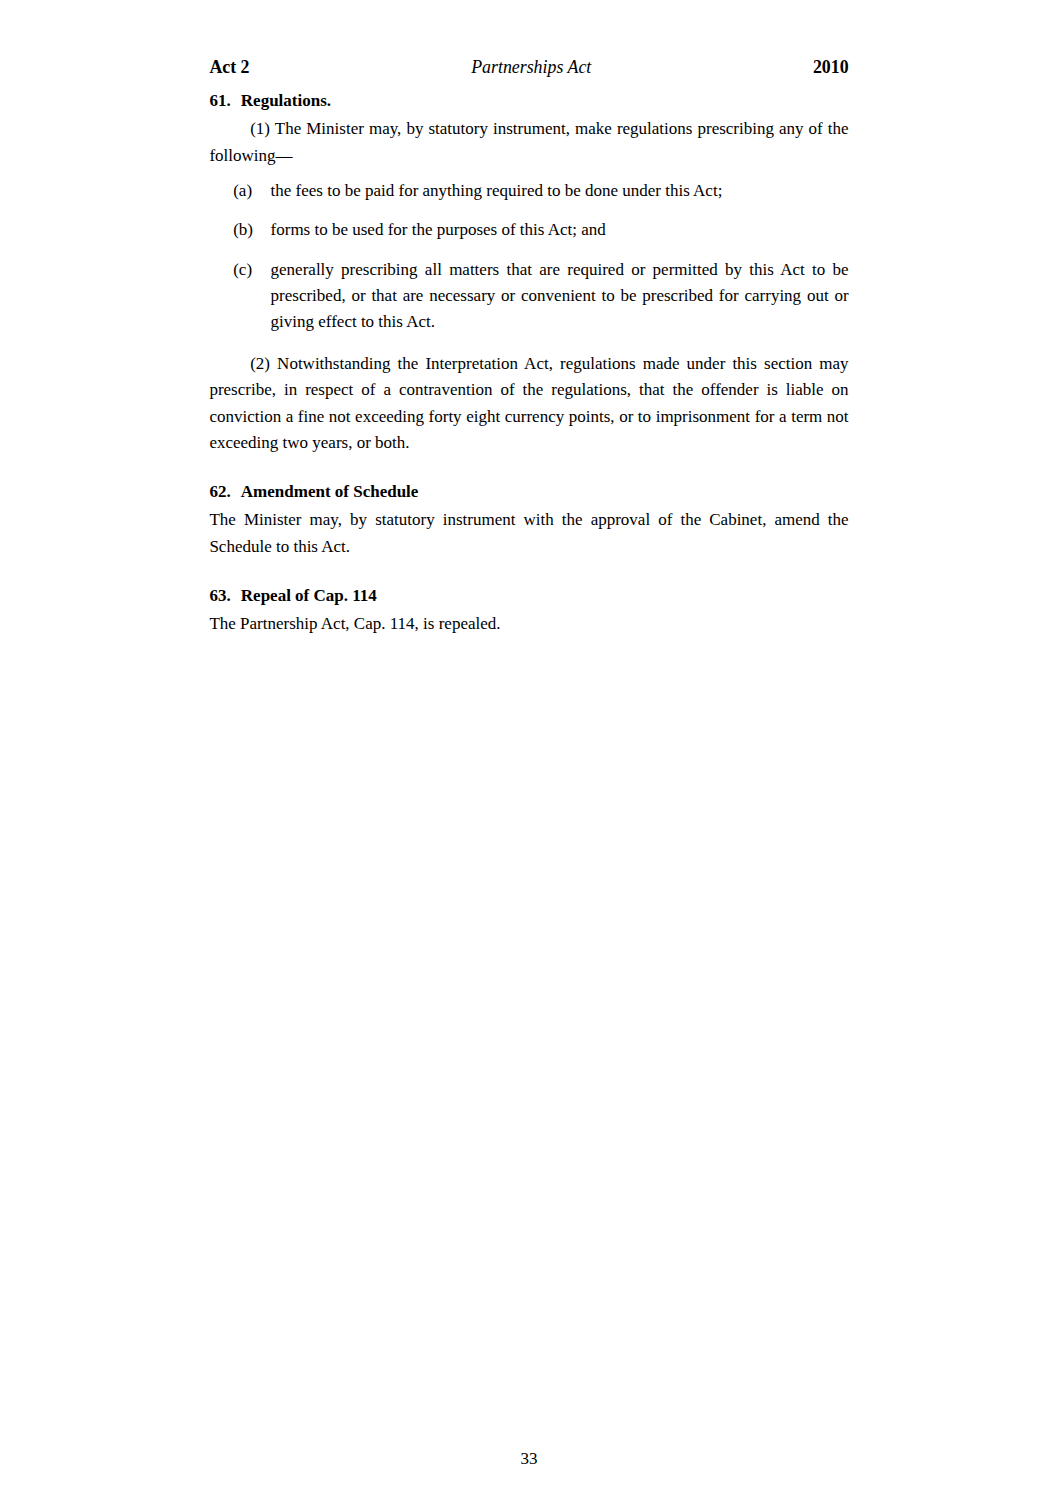Act 2 Partnerships Act 2010
61. Regulations.
(1) The Minister may, by statutory instrument, make regulations prescribing any of the following—
(a) the fees to be paid for anything required to be done under this Act;
(b) forms to be used for the purposes of this Act; and
(c) generally prescribing all matters that are required or permitted by this Act to be prescribed, or that are necessary or convenient to be prescribed for carrying out or giving effect to this Act.
(2) Notwithstanding the Interpretation Act, regulations made under this section may prescribe, in respect of a contravention of the regulations, that the offender is liable on conviction a fine not exceeding forty eight currency points, or to imprisonment for a term not exceeding two years, or both.
62. Amendment of Schedule
The Minister may, by statutory instrument with the approval of the Cabinet, amend the Schedule to this Act.
63. Repeal of Cap. 114
The Partnership Act, Cap. 114, is repealed.
33